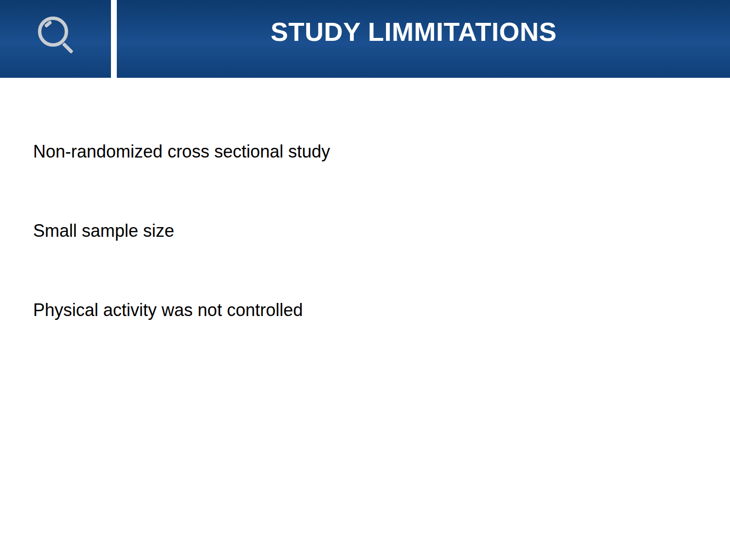STUDY LIMMITATIONS
Non-randomized cross sectional study
Small sample size
Physical activity was not controlled